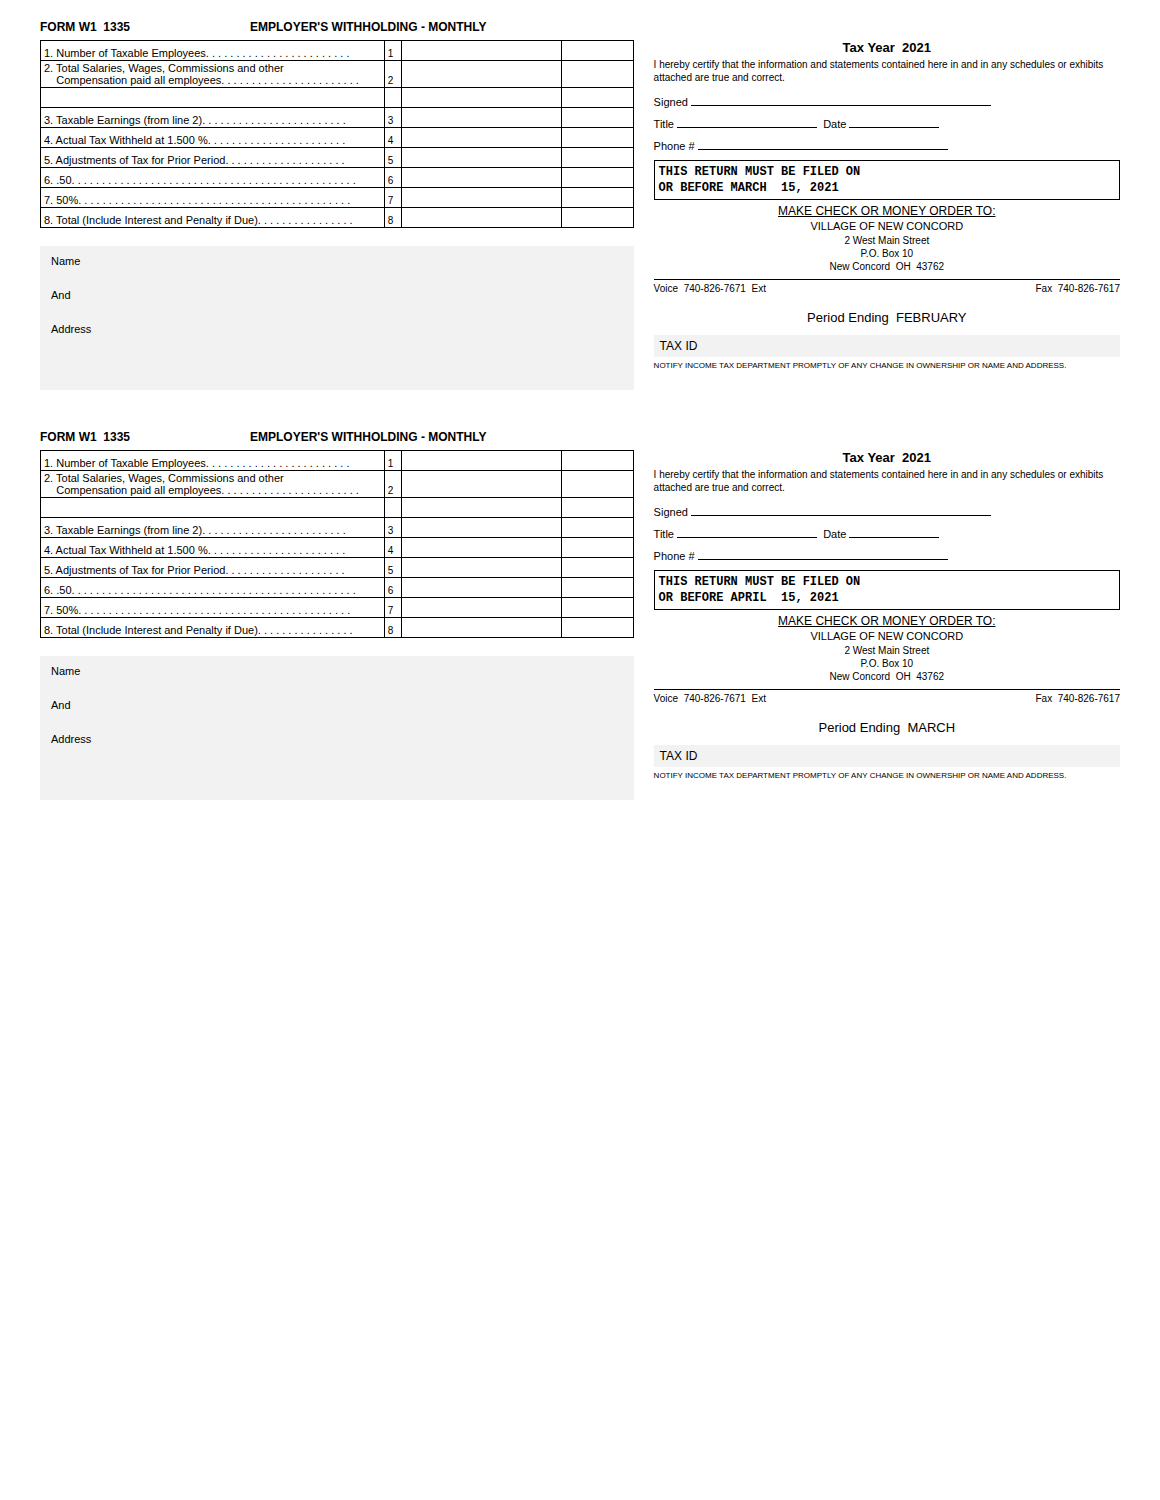FORM W1 1335 EMPLOYER'S WITHHOLDING - MONTHLY
| 1. Number of Taxable Employees. . . . . . . . . . . . . . . . . . . . . . . . | 1 | | |
| 2. Total Salaries, Wages, Commissions and other Compensation paid all employees. . . . . . . . . . . . . . . . . . . . . . . | 2 | | |
| 3. Taxable Earnings (from line 2). . . . . . . . . . . . . . . . . . . . . . . . | 3 | | |
| 4. Actual Tax Withheld at 1.500 %. . . . . . . . . . . . . . . . . . . . . . . | 4 | | |
| 5. Adjustments of Tax for Prior Period. . . . . . . . . . . . . . . . . . . . | 5 | | |
| 6. .50. . . . . . . . . . . . . . . . . . . . . . . . . . . . . . . . . . . . . . . . . . . . . . . | 6 | | |
| 7. 50%. . . . . . . . . . . . . . . . . . . . . . . . . . . . . . . . . . . . . . . . . . . . . | 7 | | |
| 8. Total (Include Interest and Penalty if Due). . . . . . . . . . . . . . . . | 8 | | |
Name
And
Address
Tax Year 2021
I hereby certify that the information and statements contained here in and in any schedules or exhibits attached are true and correct.
Signed
Title Date
Phone #
THIS RETURN MUST BE FILED ON
OR BEFORE MARCH 15, 2021
MAKE CHECK OR MONEY ORDER TO:
VILLAGE OF NEW CONCORD
2 West Main Street
P.O. Box 10
New Concord OH 43762
Voice 740-826-7671 Ext Fax 740-826-7617
Period Ending FEBRUARY
TAX ID
NOTIFY INCOME TAX DEPARTMENT PROMPTLY OF ANY CHANGE IN OWNERSHIP OR NAME AND ADDRESS.
FORM W1 1335 EMPLOYER'S WITHHOLDING - MONTHLY
| 1. Number of Taxable Employees. . . . . . . . . . . . . . . . . . . . . . . . | 1 | | |
| 2. Total Salaries, Wages, Commissions and other Compensation paid all employees. . . . . . . . . . . . . . . . . . . . . . . | 2 | | |
| 3. Taxable Earnings (from line 2). . . . . . . . . . . . . . . . . . . . . . . . | 3 | | |
| 4. Actual Tax Withheld at 1.500 %. . . . . . . . . . . . . . . . . . . . . . . | 4 | | |
| 5. Adjustments of Tax for Prior Period. . . . . . . . . . . . . . . . . . . . | 5 | | |
| 6. .50. . . . . . . . . . . . . . . . . . . . . . . . . . . . . . . . . . . . . . . . . . . . . . . | 6 | | |
| 7. 50%. . . . . . . . . . . . . . . . . . . . . . . . . . . . . . . . . . . . . . . . . . . . . | 7 | | |
| 8. Total (Include Interest and Penalty if Due). . . . . . . . . . . . . . . . | 8 | | |
Name
And
Address
Tax Year 2021
I hereby certify that the information and statements contained here in and in any schedules or exhibits attached are true and correct.
Signed
Title Date
Phone #
THIS RETURN MUST BE FILED ON
OR BEFORE APRIL 15, 2021
MAKE CHECK OR MONEY ORDER TO:
VILLAGE OF NEW CONCORD
2 West Main Street
P.O. Box 10
New Concord OH 43762
Voice 740-826-7671 Ext Fax 740-826-7617
Period Ending MARCH
TAX ID
NOTIFY INCOME TAX DEPARTMENT PROMPTLY OF ANY CHANGE IN OWNERSHIP OR NAME AND ADDRESS.